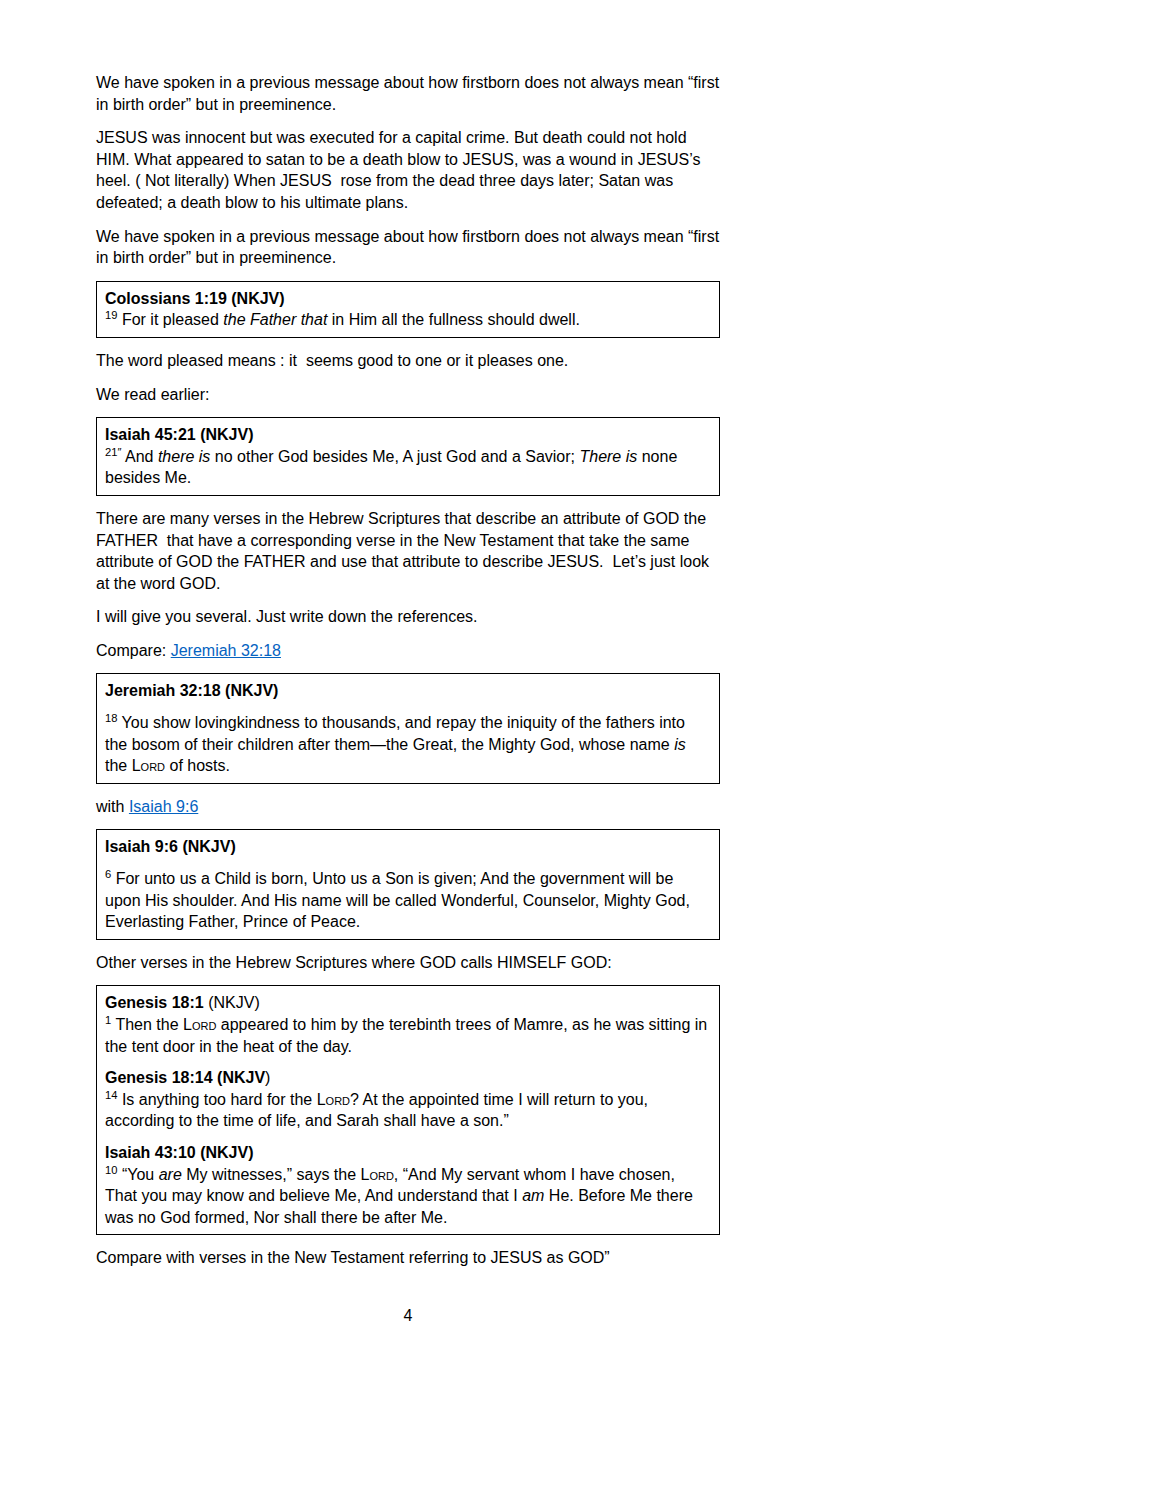We have spoken in a previous message about how firstborn does not always mean “first in birth order” but in preeminence.
JESUS was innocent but was executed for a capital crime. But death could not hold HIM. What appeared to satan to be a death blow to JESUS, was a wound in JESUS’s heel. ( Not literally) When JESUS rose from the dead three days later; Satan was defeated; a death blow to his ultimate plans.
We have spoken in a previous message about how firstborn does not always mean “first in birth order” but in preeminence.
Colossians 1:19 (NKJV)
19 For it pleased the Father that in Him all the fullness should dwell.
The word pleased means : it seems good to one or it pleases one.
We read earlier:
Isaiah 45:21 (NKJV)
21″ And there is no other God besides Me, A just God and a Savior; There is none besides Me.
There are many verses in the Hebrew Scriptures that describe an attribute of GOD the FATHER that have a corresponding verse in the New Testament that take the same attribute of GOD the FATHER and use that attribute to describe JESUS. Let’s just look at the word GOD.
I will give you several. Just write down the references.
Compare: Jeremiah 32:18
Jeremiah 32:18 (NKJV)
18 You show lovingkindness to thousands, and repay the iniquity of the fathers into the bosom of their children after them—the Great, the Mighty God, whose name is the Lord of hosts.
with Isaiah 9:6
Isaiah 9:6 (NKJV)
6 For unto us a Child is born, Unto us a Son is given; And the government will be upon His shoulder. And His name will be called Wonderful, Counselor, Mighty God, Everlasting Father, Prince of Peace.
Other verses in the Hebrew Scriptures where GOD calls HIMSELF GOD:
Genesis 18:1 (NKJV)
1 Then the Lord appeared to him by the terebinth trees of Mamre, as he was sitting in the tent door in the heat of the day.
Genesis 18:14 (NKJV)
14 Is anything too hard for the Lord? At the appointed time I will return to you, according to the time of life, and Sarah shall have a son.”
Isaiah 43:10 (NKJV)
10 “You are My witnesses,” says the Lord, “And My servant whom I have chosen, That you may know and believe Me, And understand that I am He. Before Me there was no God formed, Nor shall there be after Me.
Compare with verses in the New Testament referring to JESUS as GOD”
4